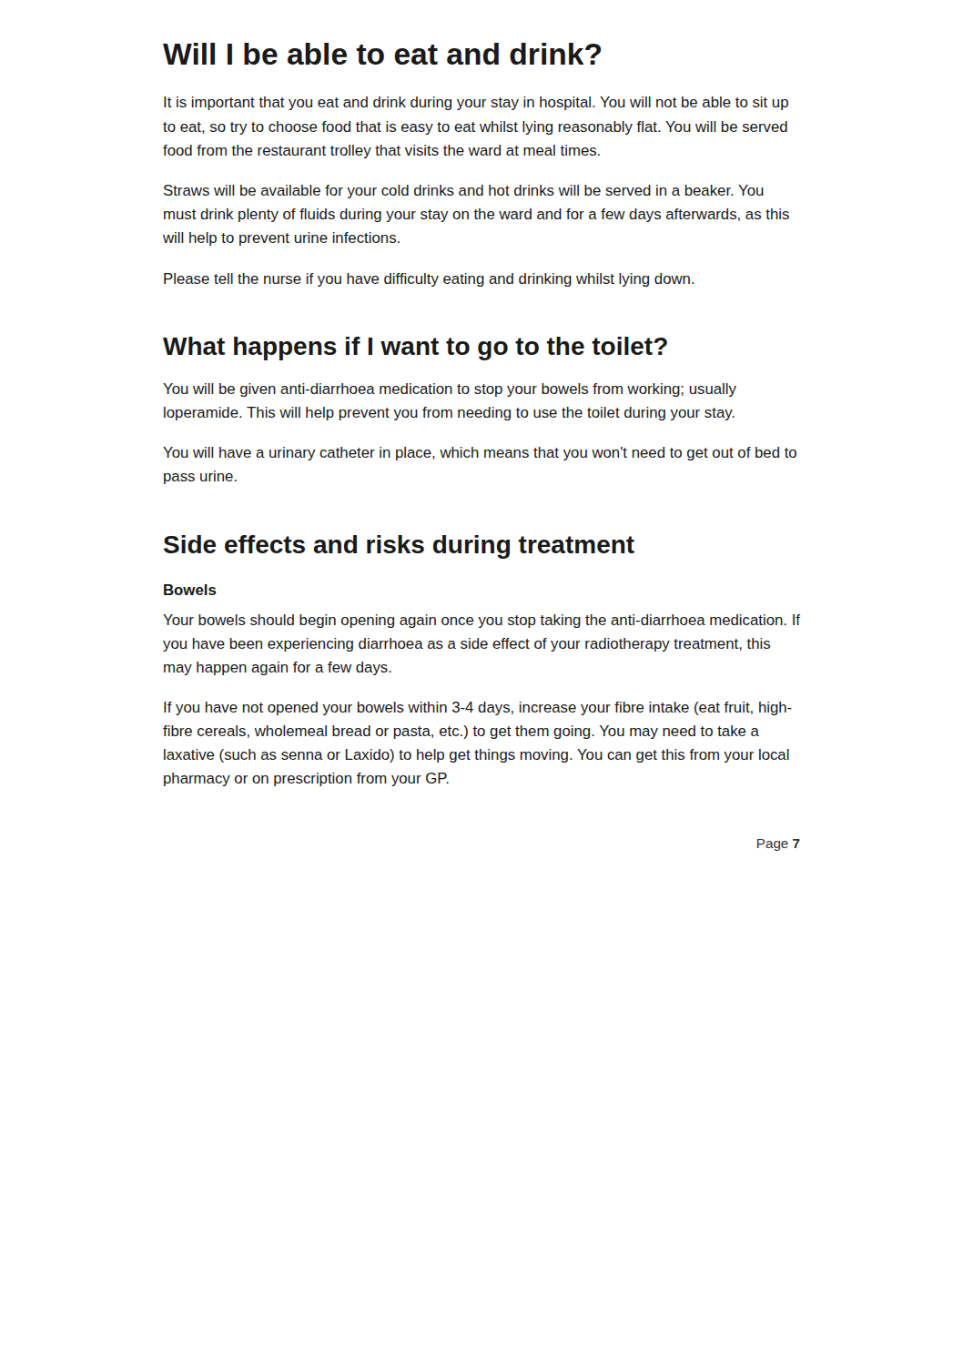Will I be able to eat and drink?
It is important that you eat and drink during your stay in hospital. You will not be able to sit up to eat, so try to choose food that is easy to eat whilst lying reasonably flat. You will be served food from the restaurant trolley that visits the ward at meal times.
Straws will be available for your cold drinks and hot drinks will be served in a beaker. You must drink plenty of fluids during your stay on the ward and for a few days afterwards, as this will help to prevent urine infections.
Please tell the nurse if you have difficulty eating and drinking whilst lying down.
What happens if I want to go to the toilet?
You will be given anti-diarrhoea medication to stop your bowels from working; usually loperamide. This will help prevent you from needing to use the toilet during your stay.
You will have a urinary catheter in place, which means that you won't need to get out of bed to pass urine.
Side effects and risks during treatment
Bowels
Your bowels should begin opening again once you stop taking the anti-diarrhoea medication. If you have been experiencing diarrhoea as a side effect of your radiotherapy treatment, this may happen again for a few days.
If you have not opened your bowels within 3-4 days, increase your fibre intake (eat fruit, high-fibre cereals, wholemeal bread or pasta, etc.) to get them going. You may need to take a laxative (such as senna or Laxido) to help get things moving. You can get this from your local pharmacy or on prescription from your GP.
Page 7